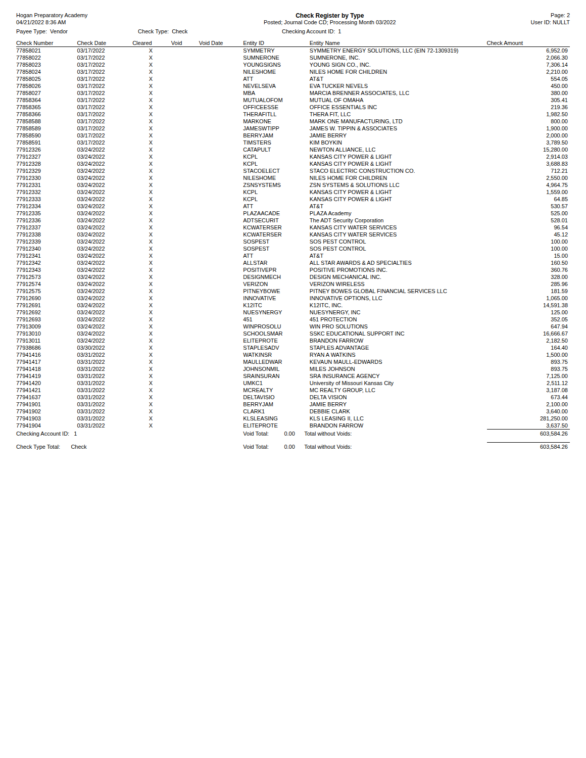| Hogan Preparatory Academy | Check Register by Type | Page: 2 |
| 04/21/2022 8:36 AM | Posted; Journal Code CD; Processing Month 03/2022 | User ID: NULLT |
| Payee Type: Vendor | Check Type: Check | Checking Account ID: 1 |
| Check Number | Check Date | Cleared | Void | Void Date | Entity ID | Entity Name | Check Amount |
| --- | --- | --- | --- | --- | --- | --- | --- |
| 77858021 | 03/17/2022 | X | | | SYMMETRY | SYMMETRY ENERGY SOLUTIONS, LLC (EIN 72-1309319) | 6,952.09 |
| 77858022 | 03/17/2022 | X | | | SUMNERONE | SUMNERONE, INC. | 2,066.30 |
| 77858023 | 03/17/2022 | X | | | YOUNGSIGNS | YOUNG SIGN CO., INC. | 7,306.14 |
| 77858024 | 03/17/2022 | X | | | NILESHOME | NILES HOME FOR CHILDREN | 2,210.00 |
| 77858025 | 03/17/2022 | X | | | ATT | AT&T | 554.05 |
| 77858026 | 03/17/2022 | X | | | NEVELSEVA | EVA TUCKER NEVELS | 450.00 |
| 77858027 | 03/17/2022 | X | | | MBA | MARCIA BRENNER ASSOCIATES, LLC | 380.00 |
| 77858364 | 03/17/2022 | X | | | MUTUALOFOM | MUTUAL OF OMAHA | 305.41 |
| 77858365 | 03/17/2022 | X | | | OFFICEESSE | OFFICE ESSENTIALS INC | 219.36 |
| 77858366 | 03/17/2022 | X | | | THERAFITLL | THERA FIT, LLC | 1,982.50 |
| 77858588 | 03/17/2022 | X | | | MARKONE | MARK ONE MANUFACTURING, LTD | 800.00 |
| 77858589 | 03/17/2022 | X | | | JAMESWTIPP | JAMES W. TIPPIN & ASSOCIATES | 1,900.00 |
| 77858590 | 03/17/2022 | X | | | BERRYJAM | JAMIE BERRY | 2,000.00 |
| 77858591 | 03/17/2022 | X | | | TIMSTERS | KIM BOYKIN | 3,789.50 |
| 77912326 | 03/24/2022 | X | | | CATAPULT | NEWTON ALLIANCE, LLC | 15,280.00 |
| 77912327 | 03/24/2022 | X | | | KCPL | KANSAS CITY POWER & LIGHT | 2,914.03 |
| 77912328 | 03/24/2022 | X | | | KCPL | KANSAS CITY POWER & LIGHT | 3,688.83 |
| 77912329 | 03/24/2022 | X | | | STACOELECT | STACO ELECTRIC CONSTRUCTION CO. | 712.21 |
| 77912330 | 03/24/2022 | X | | | NILESHOME | NILES HOME FOR CHILDREN | 2,550.00 |
| 77912331 | 03/24/2022 | X | | | ZSNSYSTEMS | ZSN SYSTEMS & SOLUTIONS LLC | 4,964.75 |
| 77912332 | 03/24/2022 | X | | | KCPL | KANSAS CITY POWER & LIGHT | 1,559.00 |
| 77912333 | 03/24/2022 | X | | | KCPL | KANSAS CITY POWER & LIGHT | 64.85 |
| 77912334 | 03/24/2022 | X | | | ATT | AT&T | 530.57 |
| 77912335 | 03/24/2022 | X | | | PLAZAACADE | PLAZA Academy | 525.00 |
| 77912336 | 03/24/2022 | X | | | ADTSECURIT | The ADT Security Corporation | 528.01 |
| 77912337 | 03/24/2022 | X | | | KCWATERSER | KANSAS CITY WATER SERVICES | 96.54 |
| 77912338 | 03/24/2022 | X | | | KCWATERSER | KANSAS CITY WATER SERVICES | 45.12 |
| 77912339 | 03/24/2022 | X | | | SOSPEST | SOS PEST CONTROL | 100.00 |
| 77912340 | 03/24/2022 | X | | | SOSPEST | SOS PEST CONTROL | 100.00 |
| 77912341 | 03/24/2022 | X | | | ATT | AT&T | 15.00 |
| 77912342 | 03/24/2022 | X | | | ALLSTAR | ALL STAR AWARDS & AD SPECIALTIES | 160.50 |
| 77912343 | 03/24/2022 | X | | | POSITIVEPR | POSITIVE PROMOTIONS INC. | 360.76 |
| 77912573 | 03/24/2022 | X | | | DESIGNMECH | DESIGN MECHANICAL INC. | 328.00 |
| 77912574 | 03/24/2022 | X | | | VERIZON | VERIZON WIRELESS | 285.96 |
| 77912575 | 03/24/2022 | X | | | PITNEYBOWE | PITNEY BOWES GLOBAL FINANCIAL SERVICES LLC | 181.59 |
| 77912690 | 03/24/2022 | X | | | INNOVATIVE | INNOVATIVE OPTIONS, LLC | 1,065.00 |
| 77912691 | 03/24/2022 | X | | | K12ITC | K12ITC, INC. | 14,591.38 |
| 77912692 | 03/24/2022 | X | | | NUESYNERGY | NUESYNERGY, INC | 125.00 |
| 77912693 | 03/24/2022 | X | | | 451 | 451 PROTECTION | 352.05 |
| 77913009 | 03/24/2022 | X | | | WINPROSOLU | WIN PRO SOLUTIONS | 647.94 |
| 77913010 | 03/24/2022 | X | | | SCHOOLSMAR | SSKC EDUCATIONAL SUPPORT INC | 16,666.67 |
| 77913011 | 03/24/2022 | X | | | ELITEPROTE | BRANDON FARROW | 2,182.50 |
| 77938686 | 03/30/2022 | X | | | STAPLESADV | STAPLES ADVANTAGE | 164.40 |
| 77941416 | 03/31/2022 | X | | | WATKINSR | RYAN A WATKINS | 1,500.00 |
| 77941417 | 03/31/2022 | X | | | MAULLEDWAR | KEVAUN MAULL-EDWARDS | 893.75 |
| 77941418 | 03/31/2022 | X | | | JOHNSONMIL | MILES JOHNSON | 893.75 |
| 77941419 | 03/31/2022 | X | | | SRAINSURAN | SRA INSURANCE AGENCY | 7,125.00 |
| 77941420 | 03/31/2022 | X | | | UMKC1 | University of Missouri Kansas City | 2,511.12 |
| 77941421 | 03/31/2022 | X | | | MCREALTY | MC REALTY GROUP, LLC | 3,187.08 |
| 77941637 | 03/31/2022 | X | | | DELTAVISIO | DELTA VISION | 673.44 |
| 77941901 | 03/31/2022 | X | | | BERRYJAM | JAMIE BERRY | 2,100.00 |
| 77941902 | 03/31/2022 | X | | | CLARK1 | DEBBIE CLARK | 3,640.00 |
| 77941903 | 03/31/2022 | X | | | KLSLEASING | KLS LEASING II, LLC | 281,250.00 |
| 77941904 | 03/31/2022 | X | | | ELITEPROTE | BRANDON FARROW | 3,637.50 |
| Checking Account ID: 1 | Void Total: 0.00 Total without Voids: | 603,584.26 |
| Check Type Total: Check | Void Total: 0.00 Total without Voids: | 603,584.26 |